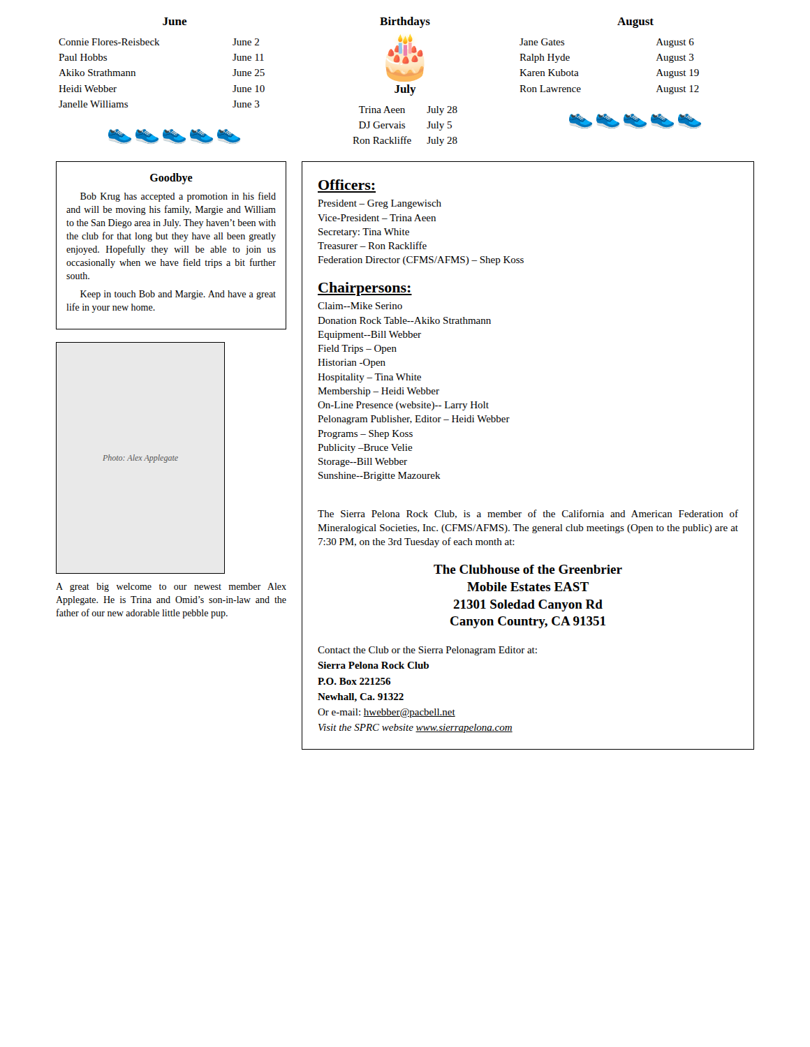June
| Connie Flores-Reisbeck | June 2 |
| Paul Hobbs | June 11 |
| Akiko Strathmann | June 25 |
| Heidi Webber | June 10 |
| Janelle Williams | June 3 |
👟👟👟👟👟
Birthdays
🎂
July
| Trina Aeen | July 28 |
| DJ Gervais | July 5 |
| Ron Rackliffe | July 28 |
August
| Jane Gates | August 6 |
| Ralph Hyde | August 3 |
| Karen Kubota | August 19 |
| Ron Lawrence | August 12 |
👟👟👟👟👟
Goodbye
Bob Krug has accepted a promotion in his field and will be moving his family, Margie and William to the San Diego area in July. They haven’t been with the club for that long but they have all been greatly enjoyed. Hopefully they will be able to join us occasionally when we have field trips a bit further south.
Keep in touch Bob and Margie. And have a great life in your new home.
Photo: Alex Applegate
A great big welcome to our newest member Alex Applegate. He is Trina and Omid’s son-in-law and the father of our new adorable little pebble pup.
Officers:
President – Greg Langewisch
Vice-President – Trina Aeen
Secretary: Tina White
Treasurer – Ron Rackliffe
Federation Director (CFMS/AFMS) – Shep Koss
Chairpersons:
Claim--Mike Serino
Donation Rock Table--Akiko Strathmann
Equipment--Bill Webber
Field Trips – Open
Historian -Open
Hospitality – Tina White
Membership – Heidi Webber
On-Line Presence (website)-- Larry Holt
Pelonagram Publisher, Editor – Heidi Webber
Programs – Shep Koss
Publicity –Bruce Velie
Storage--Bill Webber
Sunshine--Brigitte Mazourek
The Sierra Pelona Rock Club, is a member of the California and American Federation of Mineralogical Societies, Inc. (CFMS/AFMS). The general club meetings (Open to the public) are at 7:30 PM, on the 3rd Tuesday of each month at:
The Clubhouse of the Greenbrier
Mobile Estates EAST
21301 Soledad Canyon Rd
Canyon Country, CA 91351
Contact the Club or the Sierra Pelonagram Editor at:
Sierra Pelona Rock Club
P.O. Box 221256
Newhall, Ca. 91322
Or e-mail: hwebber@pacbell.net
Visit the SPRC website www.sierrapelona.com